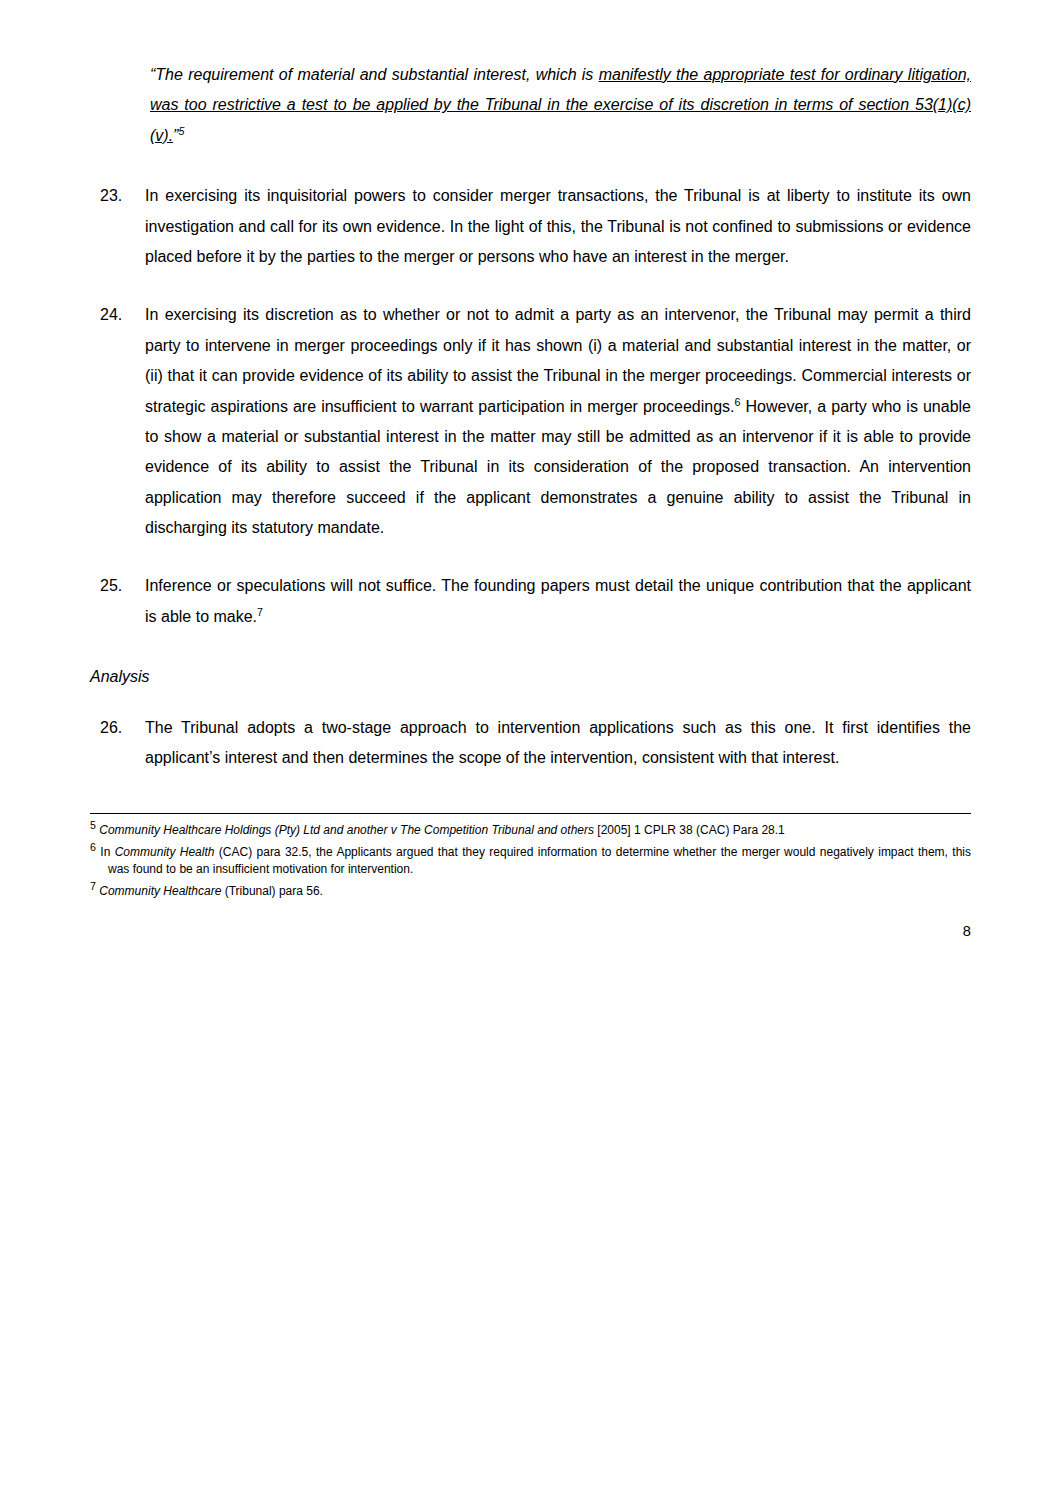“The requirement of material and substantial interest, which is manifestly the appropriate test for ordinary litigation, was too restrictive a test to be applied by the Tribunal in the exercise of its discretion in terms of section 53(1)(c)(v).”5
In exercising its inquisitorial powers to consider merger transactions, the Tribunal is at liberty to institute its own investigation and call for its own evidence. In the light of this, the Tribunal is not confined to submissions or evidence placed before it by the parties to the merger or persons who have an interest in the merger.
In exercising its discretion as to whether or not to admit a party as an intervenor, the Tribunal may permit a third party to intervene in merger proceedings only if it has shown (i) a material and substantial interest in the matter, or (ii) that it can provide evidence of its ability to assist the Tribunal in the merger proceedings. Commercial interests or strategic aspirations are insufficient to warrant participation in merger proceedings.6 However, a party who is unable to show a material or substantial interest in the matter may still be admitted as an intervenor if it is able to provide evidence of its ability to assist the Tribunal in its consideration of the proposed transaction. An intervention application may therefore succeed if the applicant demonstrates a genuine ability to assist the Tribunal in discharging its statutory mandate.
Inference or speculations will not suffice. The founding papers must detail the unique contribution that the applicant is able to make.7
Analysis
The Tribunal adopts a two-stage approach to intervention applications such as this one. It first identifies the applicant’s interest and then determines the scope of the intervention, consistent with that interest.
5 Community Healthcare Holdings (Pty) Ltd and another v The Competition Tribunal and others [2005] 1 CPLR 38 (CAC) Para 28.1
6 In Community Health (CAC) para 32.5, the Applicants argued that they required information to determine whether the merger would negatively impact them, this was found to be an insufficient motivation for intervention.
7 Community Healthcare (Tribunal) para 56.
8